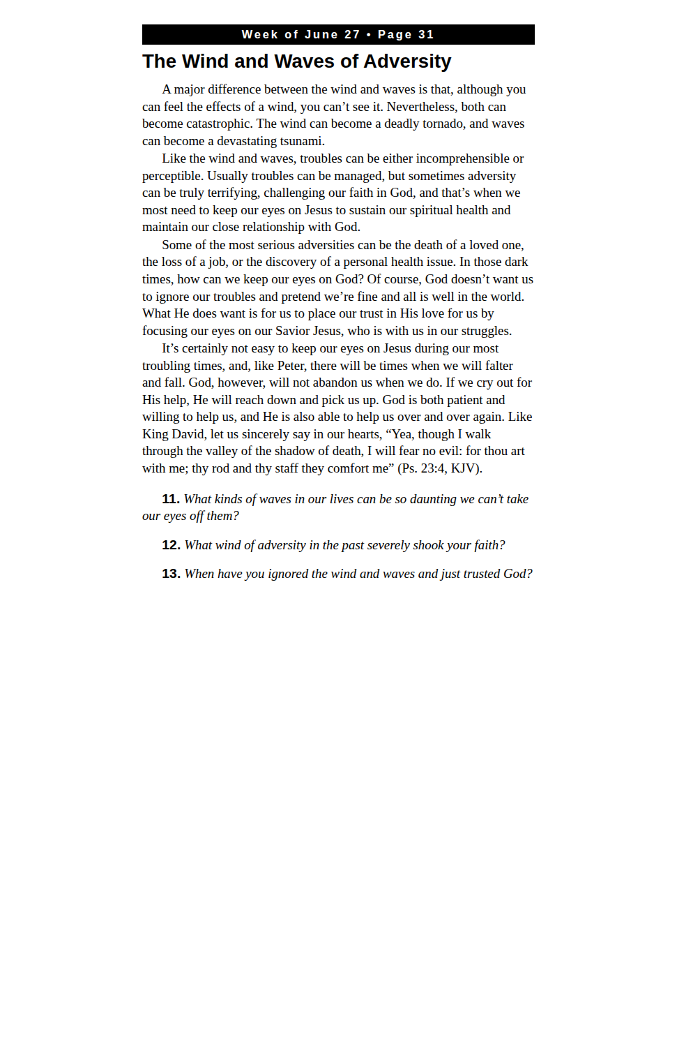Week of June 27 • Page 31
The Wind and Waves of Adversity
A major difference between the wind and waves is that, although you can feel the effects of a wind, you can’t see it. Nevertheless, both can become catastrophic. The wind can become a deadly tornado, and waves can become a devastating tsunami.
Like the wind and waves, troubles can be either incomprehensible or perceptible. Usually troubles can be managed, but sometimes adversity can be truly terrifying, challenging our faith in God, and that’s when we most need to keep our eyes on Jesus to sustain our spiritual health and maintain our close relationship with God.
Some of the most serious adversities can be the death of a loved one, the loss of a job, or the discovery of a personal health issue. In those dark times, how can we keep our eyes on God? Of course, God doesn’t want us to ignore our troubles and pretend we’re fine and all is well in the world. What He does want is for us to place our trust in His love for us by focusing our eyes on our Savior Jesus, who is with us in our struggles.
It’s certainly not easy to keep our eyes on Jesus during our most troubling times, and, like Peter, there will be times when we will falter and fall. God, however, will not abandon us when we do. If we cry out for His help, He will reach down and pick us up. God is both patient and willing to help us, and He is also able to help us over and over again. Like King David, let us sincerely say in our hearts, “Yea, though I walk through the valley of the shadow of death, I will fear no evil: for thou art with me; thy rod and thy staff they comfort me” (Ps. 23:4, KJV).
11. What kinds of waves in our lives can be so daunting we can’t take our eyes off them?
12. What wind of adversity in the past severely shook your faith?
13. When have you ignored the wind and waves and just trusted God?